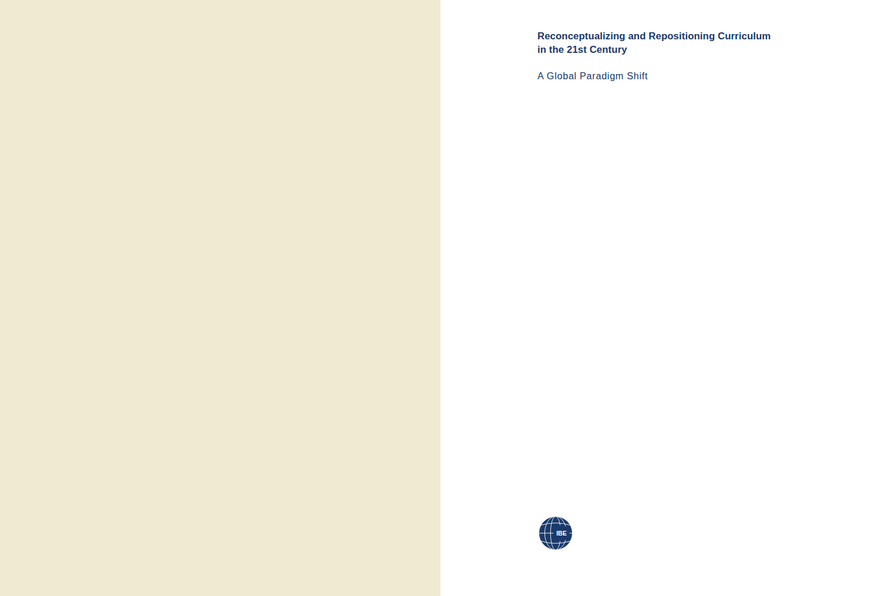Reconceptualizing and Repositioning Curriculum
in the 21st Century
A Global Paradigm Shift
IBE